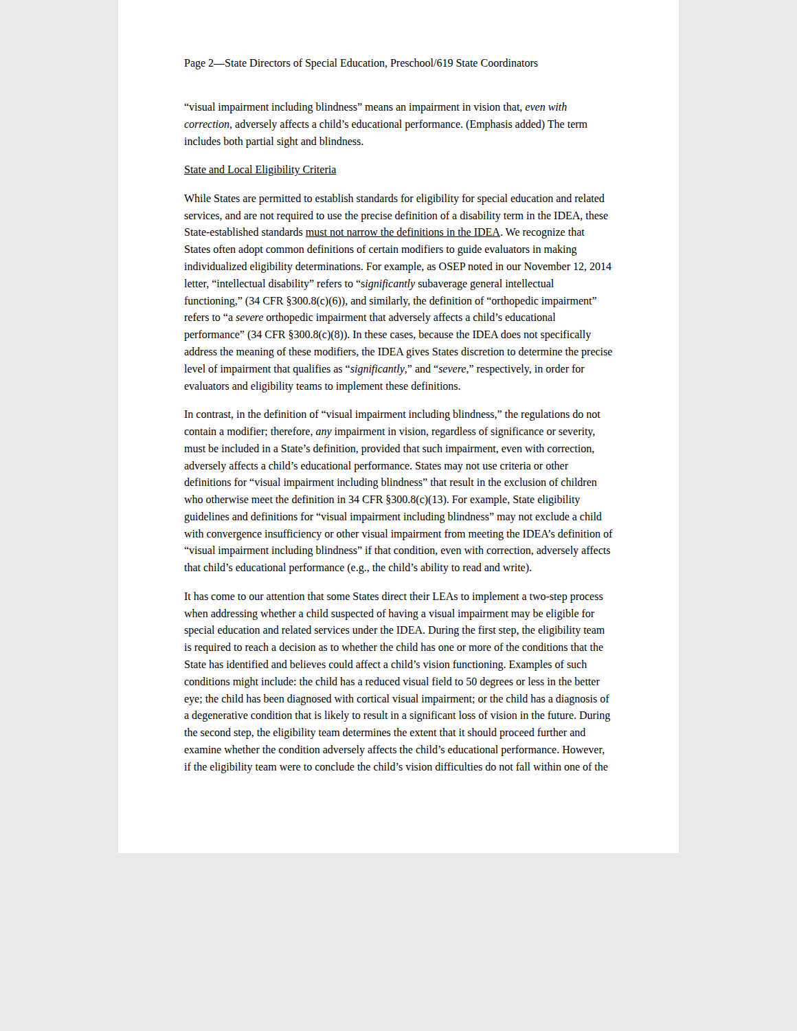Page 2—State Directors of Special Education, Preschool/619 State Coordinators
“visual impairment including blindness” means an impairment in vision that, even with correction, adversely affects a child’s educational performance. (Emphasis added) The term includes both partial sight and blindness.
State and Local Eligibility Criteria
While States are permitted to establish standards for eligibility for special education and related services, and are not required to use the precise definition of a disability term in the IDEA, these State-established standards must not narrow the definitions in the IDEA. We recognize that States often adopt common definitions of certain modifiers to guide evaluators in making individualized eligibility determinations. For example, as OSEP noted in our November 12, 2014 letter, “intellectual disability” refers to “significantly subaverage general intellectual functioning,” (34 CFR §300.8(c)(6)), and similarly, the definition of “orthopedic impairment” refers to “a severe orthopedic impairment that adversely affects a child’s educational performance” (34 CFR §300.8(c)(8)). In these cases, because the IDEA does not specifically address the meaning of these modifiers, the IDEA gives States discretion to determine the precise level of impairment that qualifies as “significantly,” and “severe,” respectively, in order for evaluators and eligibility teams to implement these definitions.
In contrast, in the definition of “visual impairment including blindness,” the regulations do not contain a modifier; therefore, any impairment in vision, regardless of significance or severity, must be included in a State’s definition, provided that such impairment, even with correction, adversely affects a child’s educational performance. States may not use criteria or other definitions for “visual impairment including blindness” that result in the exclusion of children who otherwise meet the definition in 34 CFR §300.8(c)(13). For example, State eligibility guidelines and definitions for “visual impairment including blindness” may not exclude a child with convergence insufficiency or other visual impairment from meeting the IDEA’s definition of “visual impairment including blindness” if that condition, even with correction, adversely affects that child’s educational performance (e.g., the child’s ability to read and write).
It has come to our attention that some States direct their LEAs to implement a two-step process when addressing whether a child suspected of having a visual impairment may be eligible for special education and related services under the IDEA. During the first step, the eligibility team is required to reach a decision as to whether the child has one or more of the conditions that the State has identified and believes could affect a child’s vision functioning. Examples of such conditions might include: the child has a reduced visual field to 50 degrees or less in the better eye; the child has been diagnosed with cortical visual impairment; or the child has a diagnosis of a degenerative condition that is likely to result in a significant loss of vision in the future. During the second step, the eligibility team determines the extent that it should proceed further and examine whether the condition adversely affects the child’s educational performance. However, if the eligibility team were to conclude the child’s vision difficulties do not fall within one of the